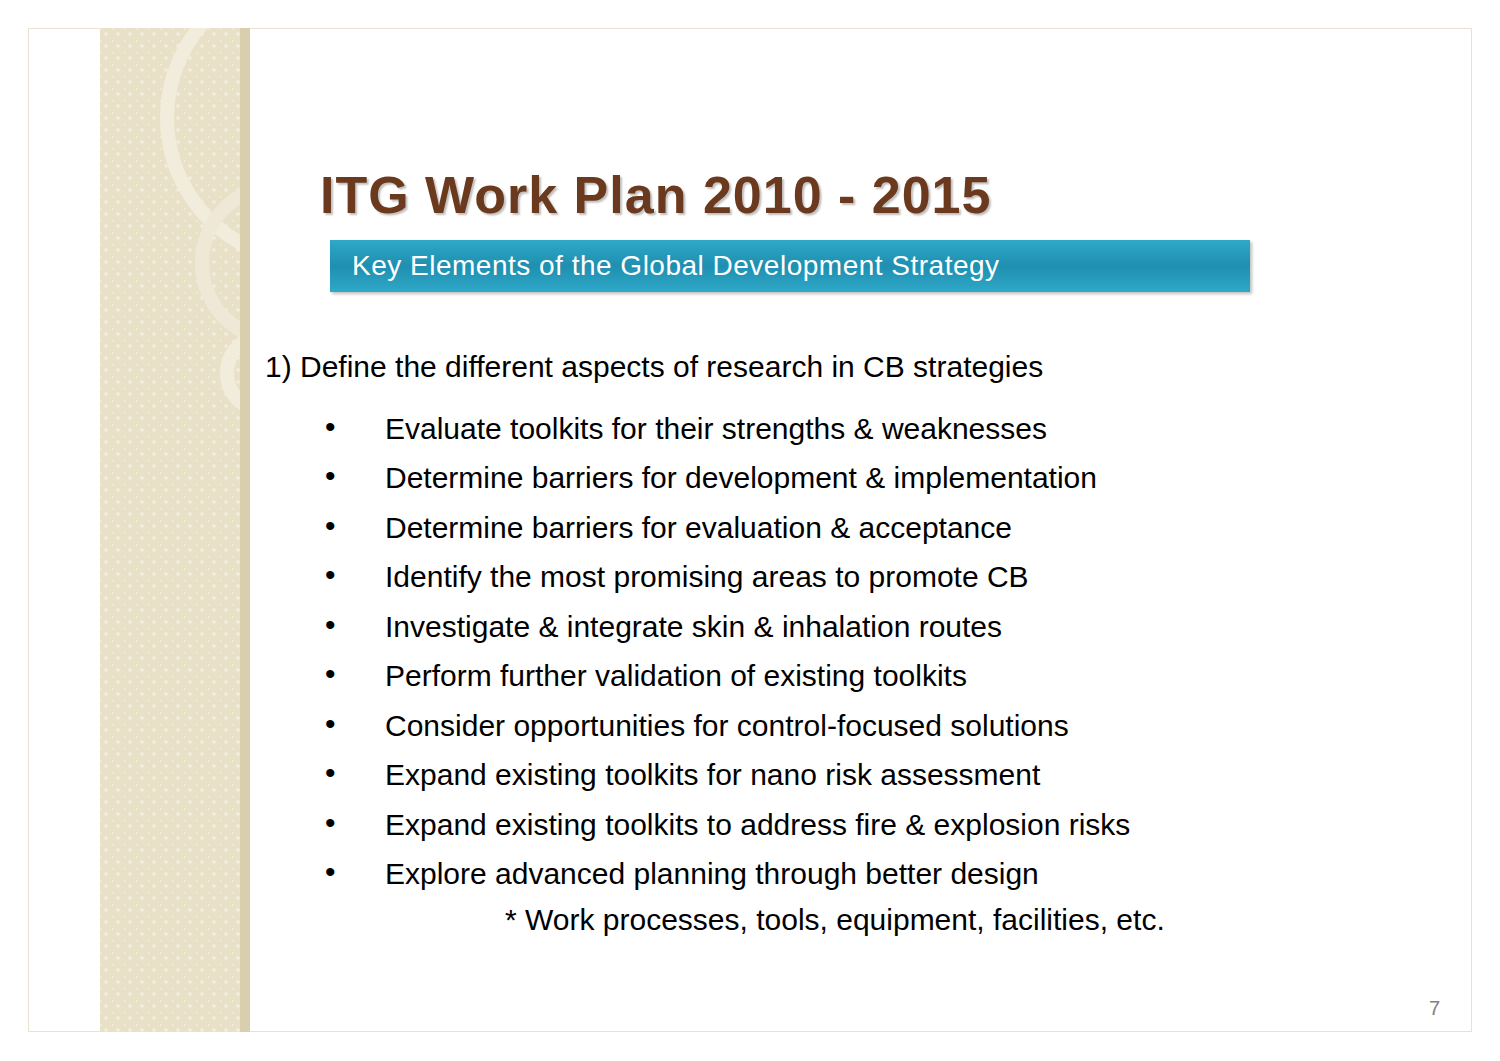ITG Work Plan 2010 - 2015
Key Elements of the Global Development Strategy
1) Define the different aspects of research in CB strategies
Evaluate toolkits for their strengths & weaknesses
Determine barriers for development & implementation
Determine barriers for evaluation & acceptance
Identify the most promising areas to promote CB
Investigate & integrate skin & inhalation routes
Perform further validation of existing toolkits
Consider opportunities for control-focused solutions
Expand existing toolkits for nano risk assessment
Expand existing toolkits to address fire & explosion risks
Explore advanced planning through better design
* Work processes, tools, equipment, facilities, etc.
7